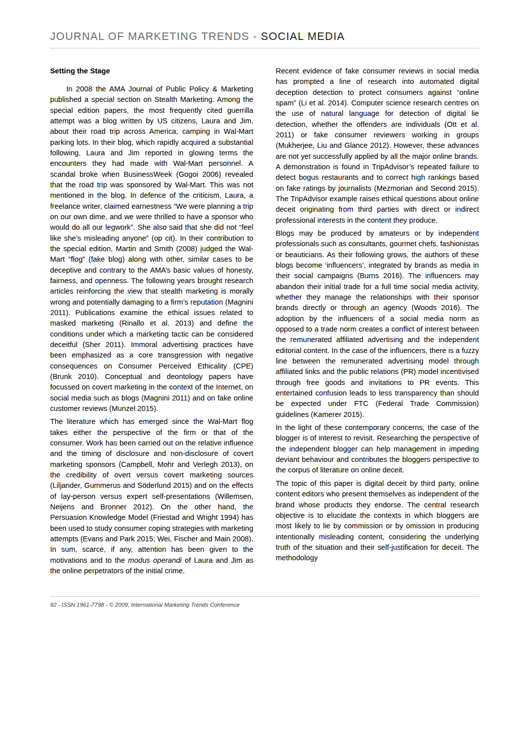JOURNAL OF MARKETING TRENDS - SOCIAL MEDIA
Setting the Stage
In 2008 the AMA Journal of Public Policy & Marketing published a special section on Stealth Marketing. Among the special edition papers, the most frequently cited guerrilla attempt was a blog written by US citizens, Laura and Jim, about their road trip across America, camping in Wal-Mart parking lots. In their blog, which rapidly acquired a substantial following, Laura and Jim reported in glowing terms the encounters they had made with Wal-Mart personnel. A scandal broke when BusinessWeek (Gogoi 2006) revealed that the road trip was sponsored by Wal-Mart. This was not mentioned in the blog. In defence of the criticism, Laura, a freelance writer, claimed earnestness “We were planning a trip on our own dime, and we were thrilled to have a sponsor who would do all our legwork”. She also said that she did not “feel like she’s misleading anyone” (op cit). In their contribution to the special edition, Martin and Smith (2008) judged the Wal-Mart “flog” (fake blog) along with other, similar cases to be deceptive and contrary to the AMA’s basic values of honesty, fairness, and openness. The following years brought research articles reinforcing the view that stealth marketing is morally wrong and potentially damaging to a firm’s reputation (Magnini 2011). Publications examine the ethical issues related to masked marketing (Rinallo et al. 2013) and define the conditions under which a marketing tactic can be considered deceitful (Sher 2011). Immoral advertising practices have been emphasized as a core transgression with negative consequences on Consumer Perceived Ethicality (CPE) (Brunk 2010). Conceptual and deontology papers have focussed on covert marketing in the context of the Internet, on social media such as blogs (Magnini 2011) and on fake online customer reviews (Munzel 2015).
The literature which has emerged since the Wal-Mart flog takes either the perspective of the firm or that of the consumer. Work has been carried out on the relative influence and the timing of disclosure and non-disclosure of covert marketing sponsors (Campbell, Mohr and Verlegh 2013), on the credibility of overt versus covert marketing sources (Liljander, Gummerus and Söderlund 2015) and on the effects of lay-person versus expert self-presentations (Willemsen, Neijens and Bronner 2012). On the other hand, the Persuasion Knowledge Model (Friestad and Wright 1994) has been used to study consumer coping strategies with marketing attempts (Evans and Park 2015; Wei, Fischer and Main 2008). In sum, scarce, if any, attention has been given to the motivations and to the modus operandi of Laura and Jim as the online perpetrators of the initial crime.
Recent evidence of fake consumer reviews in social media has prompted a line of research into automated digital deception detection to protect consumers against “online spam” (Li et al. 2014). Computer science research centres on the use of natural language for detection of digital lie detection, whether the offenders are individuals (Ott et al. 2011) or fake consumer reviewers working in groups (Mukherjee, Liu and Glance 2012). However, these advances are not yet successfully applied by all the major online brands. A demonstration is found in TripAdvisor’s repeated failure to detect bogus restaurants and to correct high rankings based on fake ratings by journalists (Mezmorian and Second 2015). The TripAdvisor example raises ethical questions about online deceit originating from third parties with direct or indirect professional interests in the content they produce.
Blogs may be produced by amateurs or by independent professionals such as consultants, gourmet chefs, fashionistas or beauticians. As their following grows, the authors of these blogs become ‘influencers’, integrated by brands as media in their social campaigns (Burns 2016). The influencers may abandon their initial trade for a full time social media activity, whether they manage the relationships with their sponsor brands directly or through an agency (Woods 2016). The adoption by the influencers of a social media norm as opposed to a trade norm creates a conflict of interest between the remunerated affiliated advertising and the independent editorial content. In the case of the influencers, there is a fuzzy line between the remunerated advertising model through affiliated links and the public relations (PR) model incentivised through free goods and invitations to PR events. This entertained confusion leads to less transparency than should be expected under FTC (Federal Trade Commission) guidelines (Kamerer 2015).
In the light of these contemporary concerns, the case of the blogger is of interest to revisit. Researching the perspective of the independent blogger can help management in impeding deviant behaviour and contributes the bloggers perspective to the corpus of literature on online deceit.
The topic of this paper is digital deceit by third party, online content editors who present themselves as independent of the brand whose products they endorse. The central research objective is to elucidate the contexts in which bloggers are most likely to lie by commission or by omission in producing intentionally misleading content, considering the underlying truth of the situation and their self-justification for deceit. The methodology
92 - ISSN 1961-7798 - © 2009, International Marketing Trends Conference